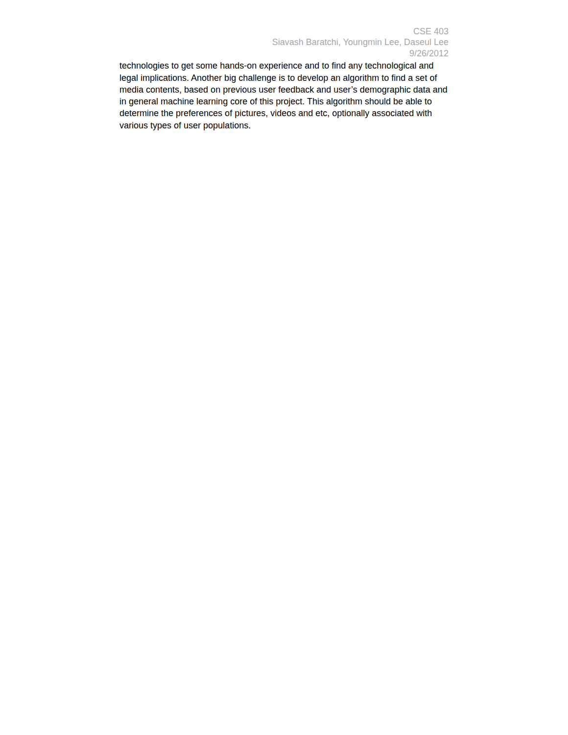CSE 403
Siavash Baratchi, Youngmin Lee, Daseul Lee
9/26/2012
technologies to get some hands-on experience and to find any technological and legal implications. Another big challenge is to develop an algorithm to find a set of media contents, based on previous user feedback and user’s demographic data and in general machine learning core of this project. This algorithm should be able to determine the preferences of pictures, videos and etc, optionally associated with various types of user populations.